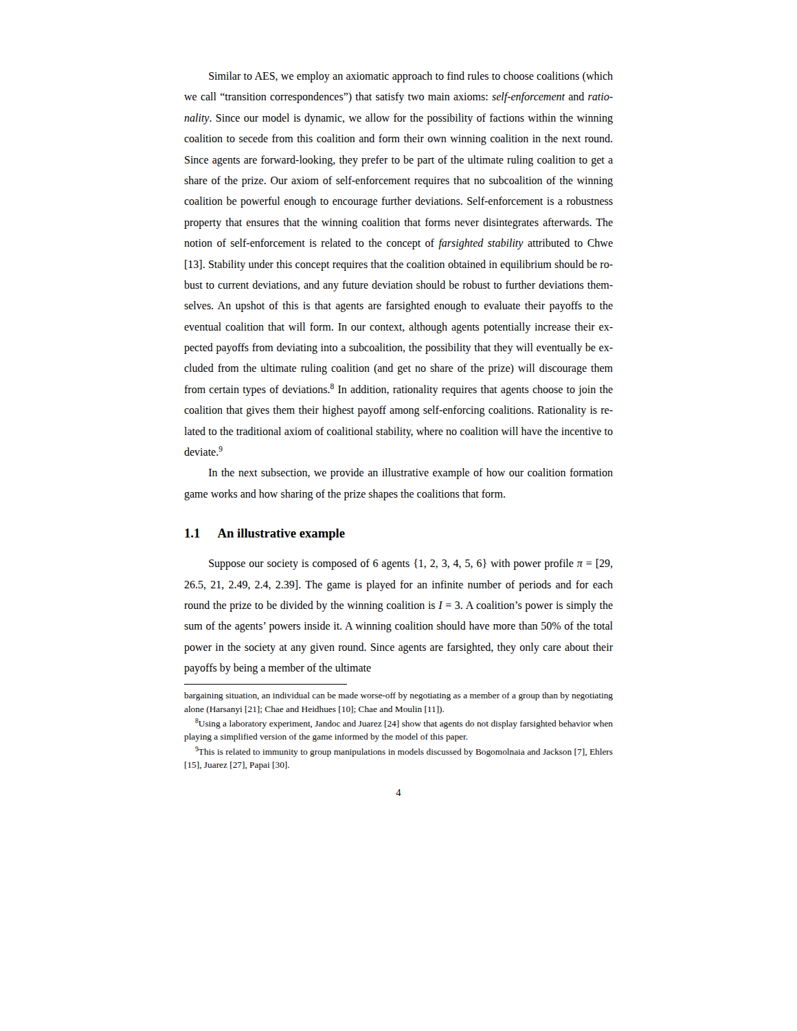Similar to AES, we employ an axiomatic approach to find rules to choose coalitions (which we call “transition correspondences”) that satisfy two main axioms: self-enforcement and rationality. Since our model is dynamic, we allow for the possibility of factions within the winning coalition to secede from this coalition and form their own winning coalition in the next round. Since agents are forward-looking, they prefer to be part of the ultimate ruling coalition to get a share of the prize. Our axiom of self-enforcement requires that no subcoalition of the winning coalition be powerful enough to encourage further deviations. Self-enforcement is a robustness property that ensures that the winning coalition that forms never disintegrates afterwards. The notion of self-enforcement is related to the concept of farsighted stability attributed to Chwe [13]. Stability under this concept requires that the coalition obtained in equilibrium should be robust to current deviations, and any future deviation should be robust to further deviations themselves. An upshot of this is that agents are farsighted enough to evaluate their payoffs to the eventual coalition that will form. In our context, although agents potentially increase their expected payoffs from deviating into a subcoalition, the possibility that they will eventually be excluded from the ultimate ruling coalition (and get no share of the prize) will discourage them from certain types of deviations.8 In addition, rationality requires that agents choose to join the coalition that gives them their highest payoff among self-enforcing coalitions. Rationality is related to the traditional axiom of coalitional stability, where no coalition will have the incentive to deviate.9
In the next subsection, we provide an illustrative example of how our coalition formation game works and how sharing of the prize shapes the coalitions that form.
1.1 An illustrative example
Suppose our society is composed of 6 agents {1, 2, 3, 4, 5, 6} with power profile π = [29, 26.5, 21, 2.49, 2.4, 2.39]. The game is played for an infinite number of periods and for each round the prize to be divided by the winning coalition is I = 3. A coalition’s power is simply the sum of the agents’ powers inside it. A winning coalition should have more than 50% of the total power in the society at any given round. Since agents are farsighted, they only care about their payoffs by being a member of the ultimate
bargaining situation, an individual can be made worse-off by negotiating as a member of a group than by negotiating alone (Harsanyi [21]; Chae and Heidhues [10]; Chae and Moulin [11]).
8Using a laboratory experiment, Jandoc and Juarez [24] show that agents do not display farsighted behavior when playing a simplified version of the game informed by the model of this paper.
9This is related to immunity to group manipulations in models discussed by Bogomolnaia and Jackson [7], Ehlers [15], Juarez [27], Papai [30].
4